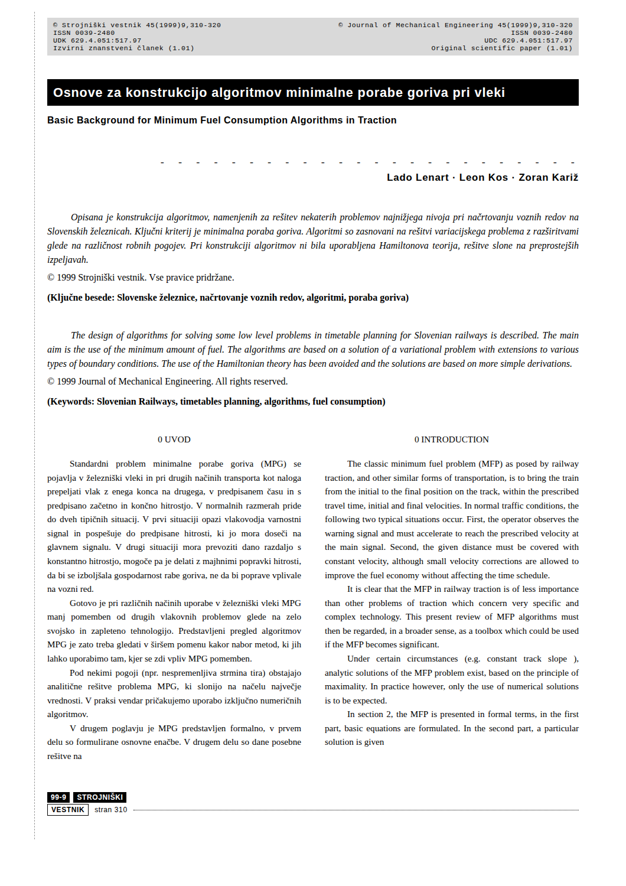| © Strojniški vestnik 45(1999)9,310-320 | © Journal of Mechanical Engineering 45(1999)9,310-320 |
| ISSN 0039-2480 | ISSN 0039-2480 |
| UDK 629.4.051:517.97 | UDC 629.4.051:517.97 |
| Izvirni znanstveni članek (1.01) | Original scientific paper (1.01) |
Osnove za konstrukcijo algoritmov minimalne porabe goriva pri vleki
Basic Background for Minimum Fuel Consumption Algorithms in Traction
- - - - - - - - - - - - - - - - - - - - - - - - Lado Lenart · Leon Kos · Zoran Kariž
Opisana je konstrukcija algoritmov, namenjenih za rešitev nekaterih problemov najnižjega nivoja pri načrtovanju voznih redov na Slovenskih železnicah. Ključni kriterij je minimalna poraba goriva. Algoritmi so zasnovani na rešitvi variacijskega problema z razširitvami glede na različnost robnih pogojev. Pri konstrukciji algoritmov ni bila uporabljena Hamiltonova teorija, rešitve slone na preprostejših izpeljavah.
© 1999 Strojniški vestnik. Vse pravice pridržane.
(Ključne besede: Slovenske železnice, načrtovanje voznih redov, algoritmi, poraba goriva)
The design of algorithms for solving some low level problems in timetable planning for Slovenian railways is described. The main aim is the use of the minimum amount of fuel. The algorithms are based on a solution of a variational problem with extensions to various types of boundary conditions. The use of the Hamiltonian theory has been avoided and the solutions are based on more simple derivations.
© 1999 Journal of Mechanical Engineering. All rights reserved.
(Keywords: Slovenian Railways, timetables planning, algorithms, fuel consumption)
0 UVOD
Standardni problem minimalne porabe goriva (MPG) se pojavlja v železniški vleki in pri drugih načinih transporta kot naloga prepeljati vlak z enega konca na drugega, v predpisanem času in s predpisano začetno in končno hitrostjo. V normalnih razmerah pride do dveh tipičnih situacij. V prvi situaciji opazi vlakovodja varnostni signal in pospešuje do predpisane hitrosti, ki jo mora doseči na glavnem signalu. V drugi situaciji mora prevoziti dano razdaljo s konstantno hitrostjo, mogoče pa je delati z majhnimi popravki hitrosti, da bi se izboljšala gospodarnost rabe goriva, ne da bi poprave vplivale na vozni red.
Gotovo je pri različnih načinih uporabe v železniški vleki MPG manj pomemben od drugih vlakovnih problemov glede na zelo svojsko in zapleteno tehnologijo. Predstavljeni pregled algoritmov MPG je zato treba gledati v širšem pomenu kakor nabor metod, ki jih lahko uporabimo tam, kjer se zdi vpliv MPG pomemben.
Pod nekimi pogoji (npr. nespremenljiva strmina tira) obstajajo analitične rešitve problema MPG, ki slonijo na načelu največje vrednosti. V praksi vendar pričakujemo uporabo izključno numeričnih algoritmov.
V drugem poglavju je MPG predstavljen formalno, v prvem delu so formulirane osnovne enačbe. V drugem delu so dane posebne rešitve na
0 INTRODUCTION
The classic minimum fuel problem (MFP) as posed by railway traction, and other similar forms of transportation, is to bring the train from the initial to the final position on the track, within the prescribed travel time, initial and final velocities. In normal traffic conditions, the following two typical situations occur. First, the operator observes the warning signal and must accelerate to reach the prescribed velocity at the main signal. Second, the given distance must be covered with constant velocity, although small velocity corrections are allowed to improve the fuel economy without affecting the time schedule.
It is clear that the MFP in railway traction is of less importance than other problems of traction which concern very specific and complex technology. This present review of MFP algorithms must then be regarded, in a broader sense, as a toolbox which could be used if the MFP becomes significant.
Under certain circumstances (e.g. constant track slope ), analytic solutions of the MFP problem exist, based on the principle of maximality. In practice however, only the use of numerical solutions is to be expected.
In section 2, the MFP is presented in formal terms, in the first part, basic equations are formulated. In the second part, a particular solution is given
99-9 STROJNIŠKI
VESTNIK stran 310